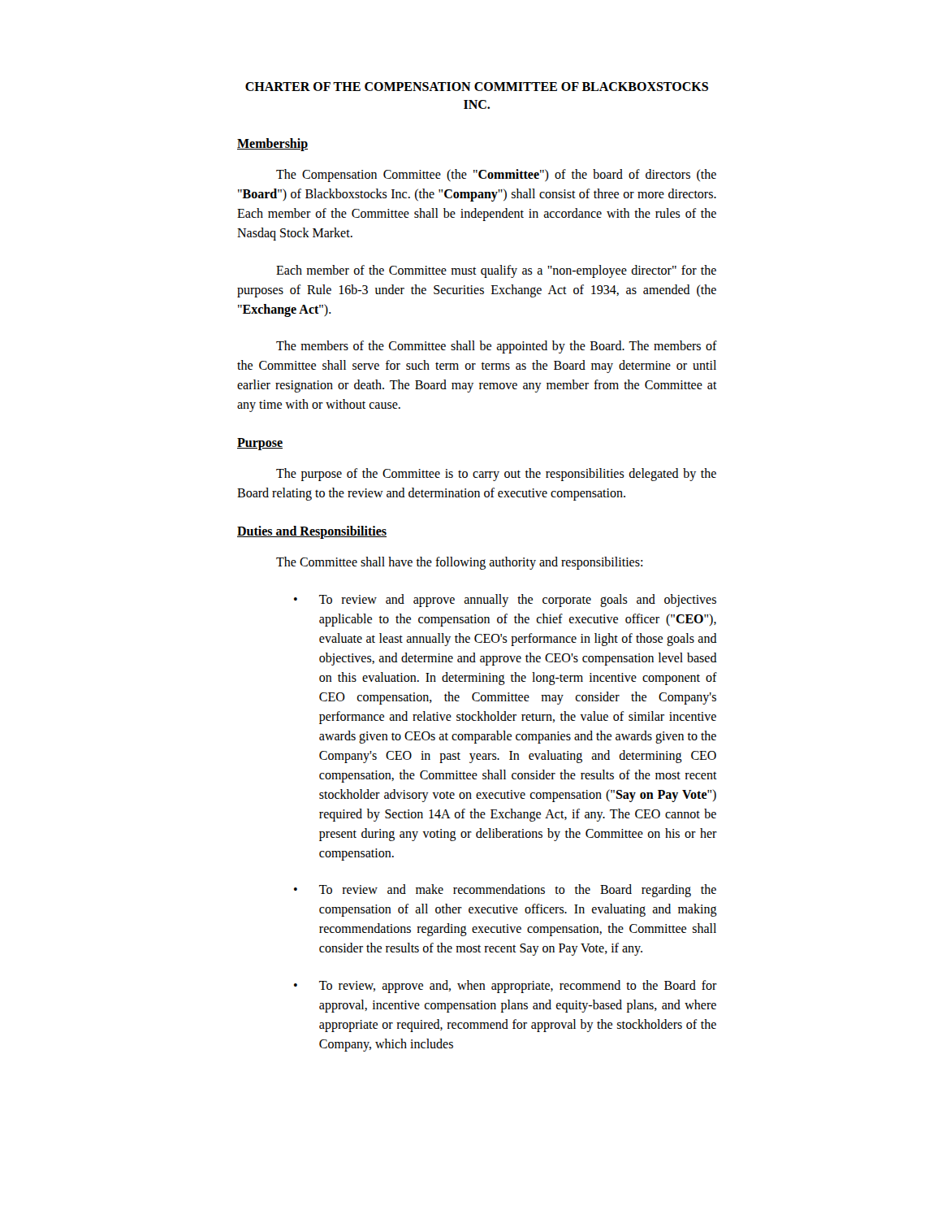CHARTER OF THE COMPENSATION COMMITTEE OF BLACKBOXSTOCKS INC.
Membership
The Compensation Committee (the "Committee") of the board of directors (the "Board") of Blackboxstocks Inc. (the "Company") shall consist of three or more directors. Each member of the Committee shall be independent in accordance with the rules of the Nasdaq Stock Market.
Each member of the Committee must qualify as a "non-employee director" for the purposes of Rule 16b-3 under the Securities Exchange Act of 1934, as amended (the "Exchange Act").
The members of the Committee shall be appointed by the Board. The members of the Committee shall serve for such term or terms as the Board may determine or until earlier resignation or death. The Board may remove any member from the Committee at any time with or without cause.
Purpose
The purpose of the Committee is to carry out the responsibilities delegated by the Board relating to the review and determination of executive compensation.
Duties and Responsibilities
The Committee shall have the following authority and responsibilities:
To review and approve annually the corporate goals and objectives applicable to the compensation of the chief executive officer ("CEO"), evaluate at least annually the CEO's performance in light of those goals and objectives, and determine and approve the CEO's compensation level based on this evaluation. In determining the long-term incentive component of CEO compensation, the Committee may consider the Company's performance and relative stockholder return, the value of similar incentive awards given to CEOs at comparable companies and the awards given to the Company's CEO in past years. In evaluating and determining CEO compensation, the Committee shall consider the results of the most recent stockholder advisory vote on executive compensation ("Say on Pay Vote") required by Section 14A of the Exchange Act, if any. The CEO cannot be present during any voting or deliberations by the Committee on his or her compensation.
To review and make recommendations to the Board regarding the compensation of all other executive officers. In evaluating and making recommendations regarding executive compensation, the Committee shall consider the results of the most recent Say on Pay Vote, if any.
To review, approve and, when appropriate, recommend to the Board for approval, incentive compensation plans and equity-based plans, and where appropriate or required, recommend for approval by the stockholders of the Company, which includes